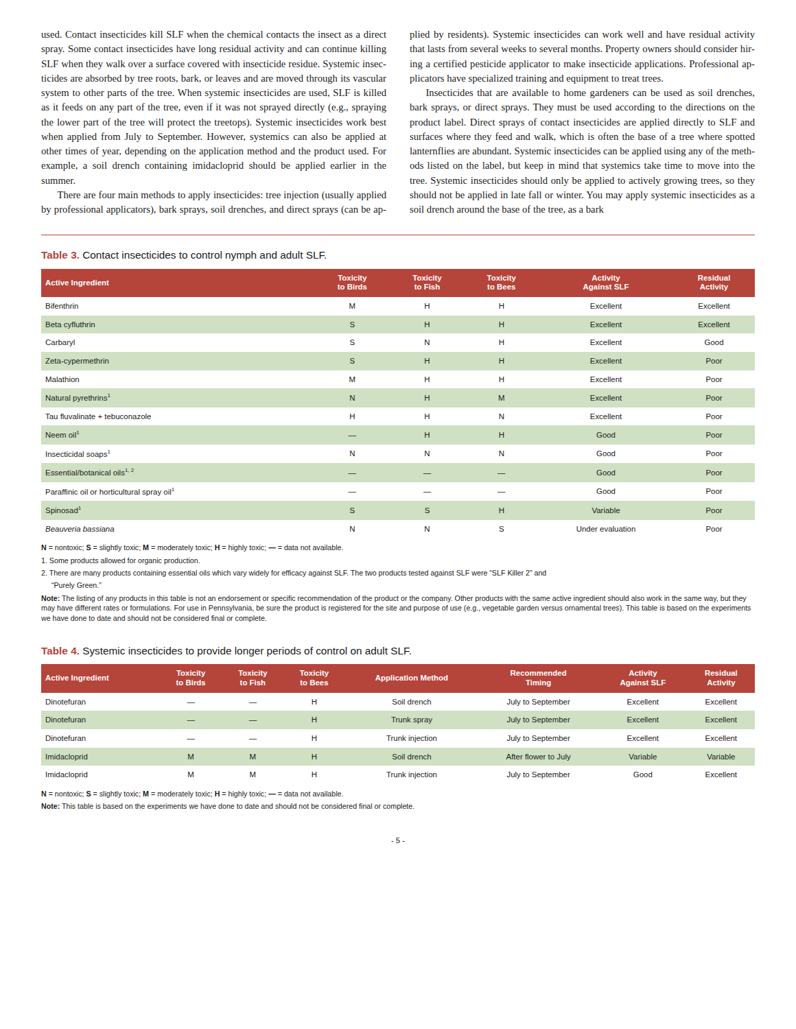used. Contact insecticides kill SLF when the chemical contacts the insect as a direct spray. Some contact insecticides have long residual activity and can continue killing SLF when they walk over a surface covered with insecticide residue. Systemic insecticides are absorbed by tree roots, bark, or leaves and are moved through its vascular system to other parts of the tree. When systemic insecticides are used, SLF is killed as it feeds on any part of the tree, even if it was not sprayed directly (e.g., spraying the lower part of the tree will protect the treetops). Systemic insecticides work best when applied from July to September. However, systemics can also be applied at other times of year, depending on the application method and the product used. For example, a soil drench containing imidacloprid should be applied earlier in the summer.
There are four main methods to apply insecticides: tree injection (usually applied by professional applicators), bark sprays, soil drenches, and direct sprays (can be applied by residents). Systemic insecticides can work well and have residual activity that lasts from several weeks to several months. Property owners should consider hiring a certified pesticide applicator to make insecticide applications. Professional applicators have specialized training and equipment to treat trees.
Insecticides that are available to home gardeners can be used as soil drenches, bark sprays, or direct sprays. They must be used according to the directions on the product label. Direct sprays of contact insecticides are applied directly to SLF and surfaces where they feed and walk, which is often the base of a tree where spotted lanternflies are abundant. Systemic insecticides can be applied using any of the methods listed on the label, but keep in mind that systemics take time to move into the tree. Systemic insecticides should only be applied to actively growing trees, so they should not be applied in late fall or winter. You may apply systemic insecticides as a soil drench around the base of the tree, as a bark
Table 3. Contact insecticides to control nymph and adult SLF.
| Active Ingredient | Toxicity to Birds | Toxicity to Fish | Toxicity to Bees | Activity Against SLF | Residual Activity |
| --- | --- | --- | --- | --- | --- |
| Bifenthrin | M | H | H | Excellent | Excellent |
| Beta cyfluthrin | S | H | H | Excellent | Excellent |
| Carbaryl | S | N | H | Excellent | Good |
| Zeta-cypermethrin | S | H | H | Excellent | Poor |
| Malathion | M | H | H | Excellent | Poor |
| Natural pyrethrins 1 | N | H | M | Excellent | Poor |
| Tau fluvalinate + tebuconazole | H | H | N | Excellent | Poor |
| Neem oil 1 | — | H | H | Good | Poor |
| Insecticidal soaps 1 | N | N | N | Good | Poor |
| Essential/botanical oils 1, 2 | — | — | — | Good | Poor |
| Paraffinic oil or horticultural spray oil 1 | — | — | — | Good | Poor |
| Spinosad 1 | S | S | H | Variable | Poor |
| Beauveria bassiana | N | N | S | Under evaluation | Poor |
N = nontoxic; S = slightly toxic; M = moderately toxic; H = highly toxic; — = data not available.
1. Some products allowed for organic production.
2. There are many products containing essential oils which vary widely for efficacy against SLF. The two products tested against SLF were “SLF Killer 2” and
“Purely Green.”
Note: The listing of any products in this table is not an endorsement or specific recommendation of the product or the company. Other products with the same active ingredient should also work in the same way, but they may have different rates or formulations. For use in Pennsylvania, be sure the product is registered for the site and purpose of use (e.g., vegetable garden versus ornamental trees). This table is based on the experiments we have done to date and should not be considered final or complete.
Table 4. Systemic insecticides to provide longer periods of control on adult SLF.
| Active Ingredient | Toxicity to Birds | Toxicity to Fish | Toxicity to Bees | Application Method | Recommended Timing | Activity Against SLF | Residual Activity |
| --- | --- | --- | --- | --- | --- | --- | --- |
| Dinotefuran | — | — | H | Soil drench | July to September | Excellent | Excellent |
| Dinotefuran | — | — | H | Trunk spray | July to September | Excellent | Excellent |
| Dinotefuran | — | — | H | Trunk injection | July to September | Excellent | Excellent |
| Imidacloprid | M | M | H | Soil drench | After flower to July | Variable | Variable |
| Imidacloprid | M | M | H | Trunk injection | July to September | Good | Excellent |
N = nontoxic; S = slightly toxic; M = moderately toxic; H = highly toxic; — = data not available.
Note: This table is based on the experiments we have done to date and should not be considered final or complete.
- 5 -